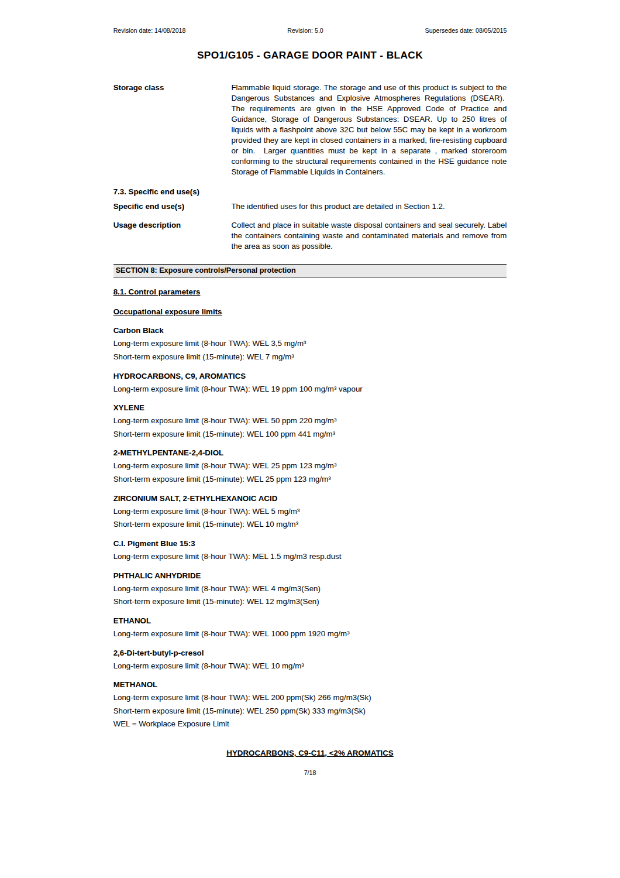Revision date: 14/08/2018 Revision: 5.0 Supersedes date: 08/05/2015
SPO1/G105 - GARAGE DOOR PAINT - BLACK
Storage class
Flammable liquid storage. The storage and use of this product is subject to the Dangerous Substances and Explosive Atmospheres Regulations (DSEAR). The requirements are given in the HSE Approved Code of Practice and Guidance, Storage of Dangerous Substances: DSEAR. Up to 250 litres of liquids with a flashpoint above 32C but below 55C may be kept in a workroom provided they are kept in closed containers in a marked, fire-resisting cupboard or bin. Larger quantities must be kept in a separate , marked storeroom conforming to the structural requirements contained in the HSE guidance note Storage of Flammable Liquids in Containers.
7.3. Specific end use(s)
Specific end use(s)
The identified uses for this product are detailed in Section 1.2.
Usage description
Collect and place in suitable waste disposal containers and seal securely. Label the containers containing waste and contaminated materials and remove from the area as soon as possible.
SECTION 8: Exposure controls/Personal protection
8.1. Control parameters
Occupational exposure limits
Carbon Black
Long-term exposure limit (8-hour TWA): WEL 3,5 mg/m³
Short-term exposure limit (15-minute): WEL 7 mg/m³
HYDROCARBONS, C9, AROMATICS
Long-term exposure limit (8-hour TWA): WEL 19 ppm 100 mg/m³ vapour
XYLENE
Long-term exposure limit (8-hour TWA): WEL 50 ppm 220 mg/m³
Short-term exposure limit (15-minute): WEL 100 ppm 441 mg/m³
2-METHYLPENTANE-2,4-DIOL
Long-term exposure limit (8-hour TWA): WEL 25 ppm 123 mg/m³
Short-term exposure limit (15-minute): WEL 25 ppm 123 mg/m³
ZIRCONIUM SALT, 2-ETHYLHEXANOIC ACID
Long-term exposure limit (8-hour TWA): WEL 5 mg/m³
Short-term exposure limit (15-minute): WEL 10 mg/m³
C.I. Pigment Blue 15:3
Long-term exposure limit (8-hour TWA): MEL 1.5 mg/m3 resp.dust
PHTHALIC ANHYDRIDE
Long-term exposure limit (8-hour TWA): WEL 4 mg/m3(Sen)
Short-term exposure limit (15-minute): WEL 12 mg/m3(Sen)
ETHANOL
Long-term exposure limit (8-hour TWA): WEL 1000 ppm 1920 mg/m³
2,6-Di-tert-butyl-p-cresol
Long-term exposure limit (8-hour TWA): WEL 10 mg/m³
METHANOL
Long-term exposure limit (8-hour TWA): WEL 200 ppm(Sk) 266 mg/m3(Sk)
Short-term exposure limit (15-minute): WEL 250 ppm(Sk) 333 mg/m3(Sk)
WEL = Workplace Exposure Limit
HYDROCARBONS, C9-C11, <2% AROMATICS
7/18